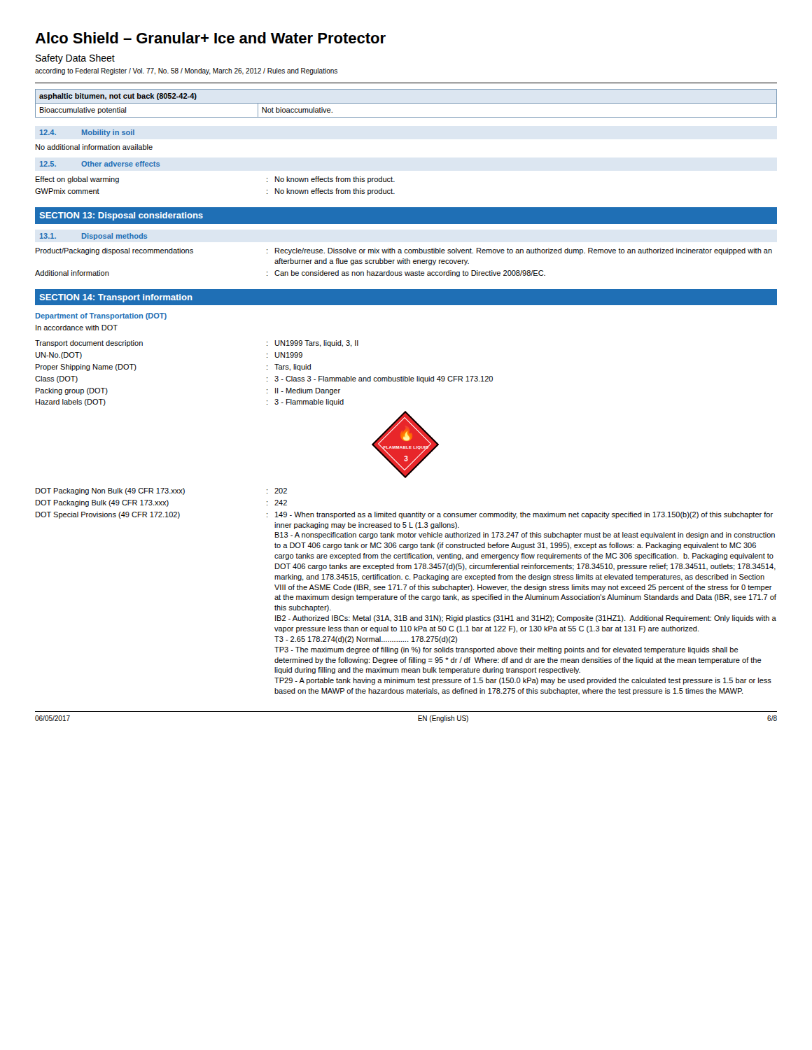Alco Shield – Granular+ Ice and Water Protector
Safety Data Sheet
according to Federal Register / Vol. 77, No. 58 / Monday, March 26, 2012 / Rules and Regulations
| asphaltic bitumen, not cut back (8052-42-4) |
| Bioaccumulative potential | Not bioaccumulative. |
12.4. Mobility in soil
No additional information available
12.5. Other adverse effects
| Effect on global warming | : | No known effects from this product. |
| GWPmix comment | : | No known effects from this product. |
SECTION 13: Disposal considerations
13.1. Disposal methods
| Product/Packaging disposal recommendations | : | Recycle/reuse. Dissolve or mix with a combustible solvent. Remove to an authorized dump. Remove to an authorized incinerator equipped with an afterburner and a flue gas scrubber with energy recovery. |
| Additional information | : | Can be considered as non hazardous waste according to Directive 2008/98/EC. |
SECTION 14: Transport information
Department of Transportation (DOT)
In accordance with DOT
| Transport document description | : | UN1999 Tars, liquid, 3, II |
| UN-No.(DOT) | : | UN1999 |
| Proper Shipping Name (DOT) | : | Tars, liquid |
| Class (DOT) | : | 3 - Class 3 - Flammable and combustible liquid 49 CFR 173.120 |
| Packing group (DOT) | : | II - Medium Danger |
| Hazard labels (DOT) | : | 3 - Flammable liquid |
🔥
FLAMMABLE LIQUID
3
| DOT Packaging Non Bulk (49 CFR 173.xxx) | : | 202 |
| DOT Packaging Bulk (49 CFR 173.xxx) | : | 242 |
| DOT Special Provisions (49 CFR 172.102) | : | 149 - When transported as a limited quantity or a consumer commodity, the maximum net capacity specified in 173.150(b)(2) of this subchapter for inner packaging may be increased to 5 L (1.3 gallons). B13 - A nonspecification cargo tank motor vehicle authorized in 173.247 of this subchapter must be at least equivalent in design and in construction to a DOT 406 cargo tank or MC 306 cargo tank (if constructed before August 31, 1995), except as follows: a. Packaging equivalent to MC 306 cargo tanks are excepted from the certification, venting, and emergency flow requirements of the MC 306 specification. b. Packaging equivalent to DOT 406 cargo tanks are excepted from 178.3457(d)(5), circumferential reinforcements; 178.34510, pressure relief; 178.34511, outlets; 178.34514, marking, and 178.34515, certification. c. Packaging are excepted from the design stress limits at elevated temperatures, as described in Section VIII of the ASME Code (IBR, see 171.7 of this subchapter). However, the design stress limits may not exceed 25 percent of the stress for 0 temper at the maximum design temperature of the cargo tank, as specified in the Aluminum Association's Aluminum Standards and Data (IBR, see 171.7 of this subchapter). IB2 - Authorized IBCs: Metal (31A, 31B and 31N); Rigid plastics (31H1 and 31H2); Composite (31HZ1). Additional Requirement: Only liquids with a vapor pressure less than or equal to 110 kPa at 50 C (1.1 bar at 122 F), or 130 kPa at 55 C (1.3 bar at 131 F) are authorized. T3 - 2.65 178.274(d)(2) Normal............. 178.275(d)(2) TP3 - The maximum degree of filling (in %) for solids transported above their melting points and for elevated temperature liquids shall be determined by the following: Degree of filling = 95 * dr / df Where: df and dr are the mean densities of the liquid at the mean temperature of the liquid during filling and the maximum mean bulk temperature during transport respectively. TP29 - A portable tank having a minimum test pressure of 1.5 bar (150.0 kPa) may be used provided the calculated test pressure is 1.5 bar or less based on the MAWP of the hazardous materials, as defined in 178.275 of this subchapter, where the test pressure is 1.5 times the MAWP. |
06/05/2017
EN (English US)
6/8